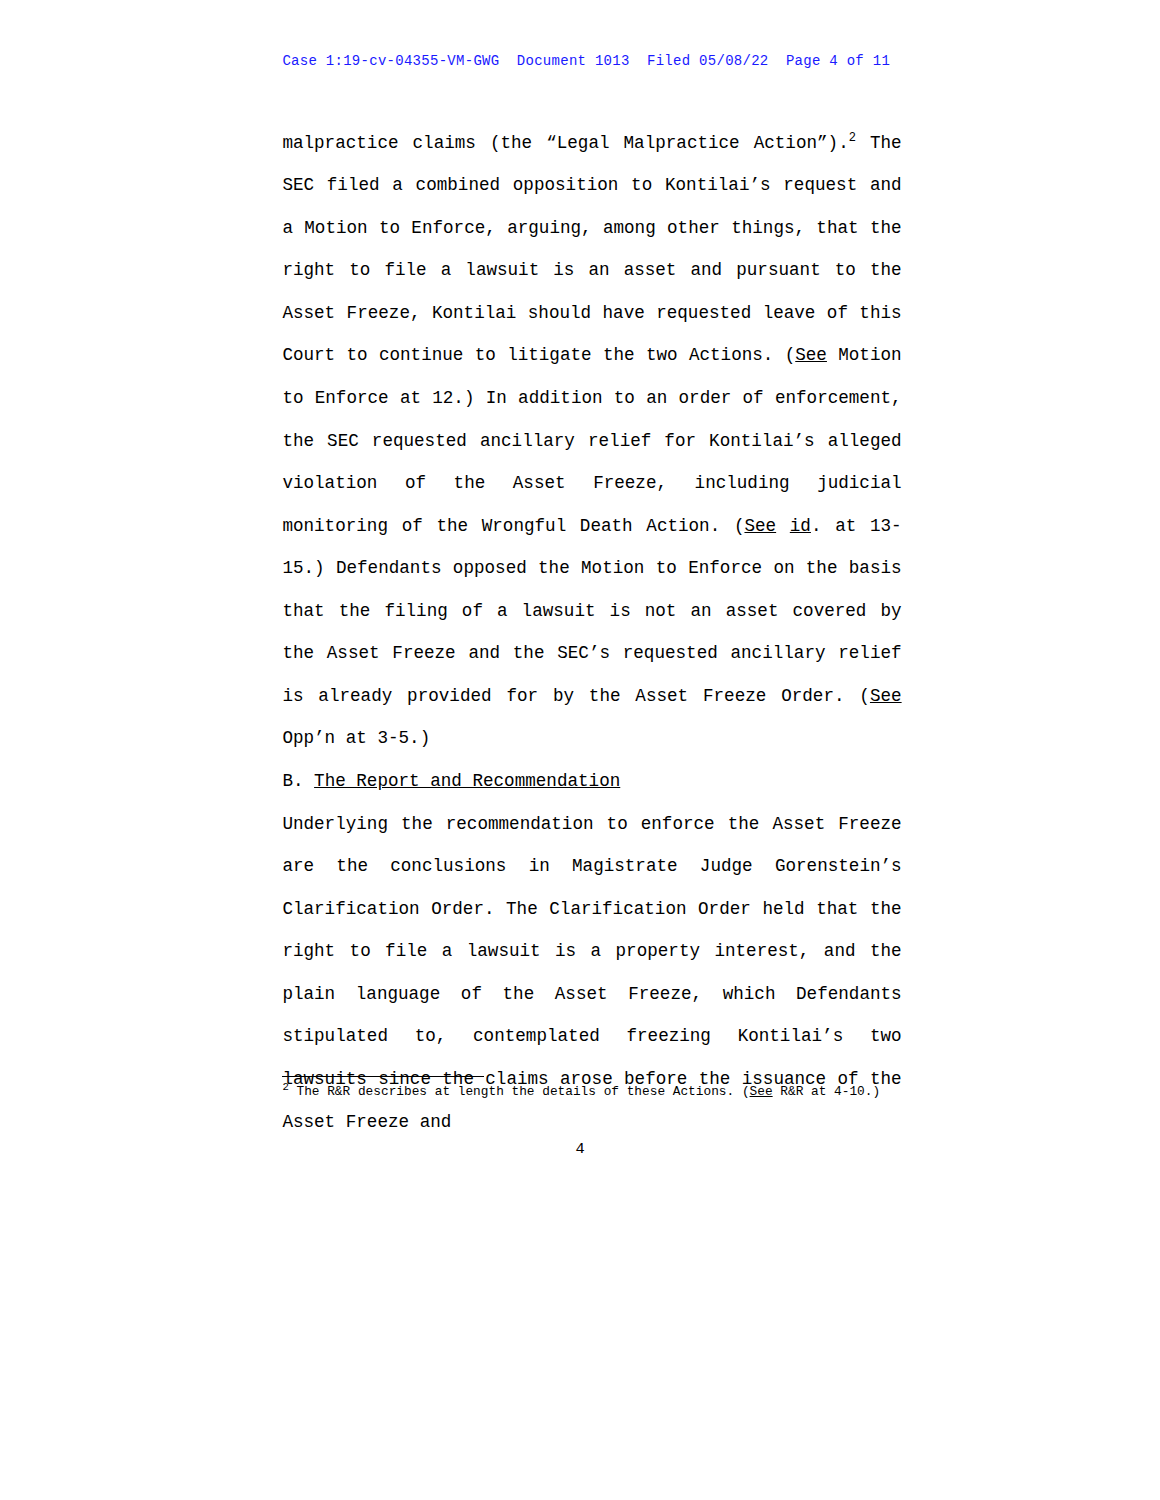Case 1:19-cv-04355-VM-GWG Document 1013 Filed 05/08/22 Page 4 of 11
malpractice claims (the “Legal Malpractice Action”).2 The SEC filed a combined opposition to Kontilai’s request and a Motion to Enforce, arguing, among other things, that the right to file a lawsuit is an asset and pursuant to the Asset Freeze, Kontilai should have requested leave of this Court to continue to litigate the two Actions. (See Motion to Enforce at 12.) In addition to an order of enforcement, the SEC requested ancillary relief for Kontilai’s alleged violation of the Asset Freeze, including judicial monitoring of the Wrongful Death Action. (See id. at 13-15.) Defendants opposed the Motion to Enforce on the basis that the filing of a lawsuit is not an asset covered by the Asset Freeze and the SEC’s requested ancillary relief is already provided for by the Asset Freeze Order. (See Opp’n at 3-5.)
B. The Report and Recommendation
Underlying the recommendation to enforce the Asset Freeze are the conclusions in Magistrate Judge Gorenstein’s Clarification Order. The Clarification Order held that the right to file a lawsuit is a property interest, and the plain language of the Asset Freeze, which Defendants stipulated to, contemplated freezing Kontilai’s two lawsuits since the claims arose before the issuance of the Asset Freeze and
2 The R&R describes at length the details of these Actions. (See R&R at 4-10.)
4